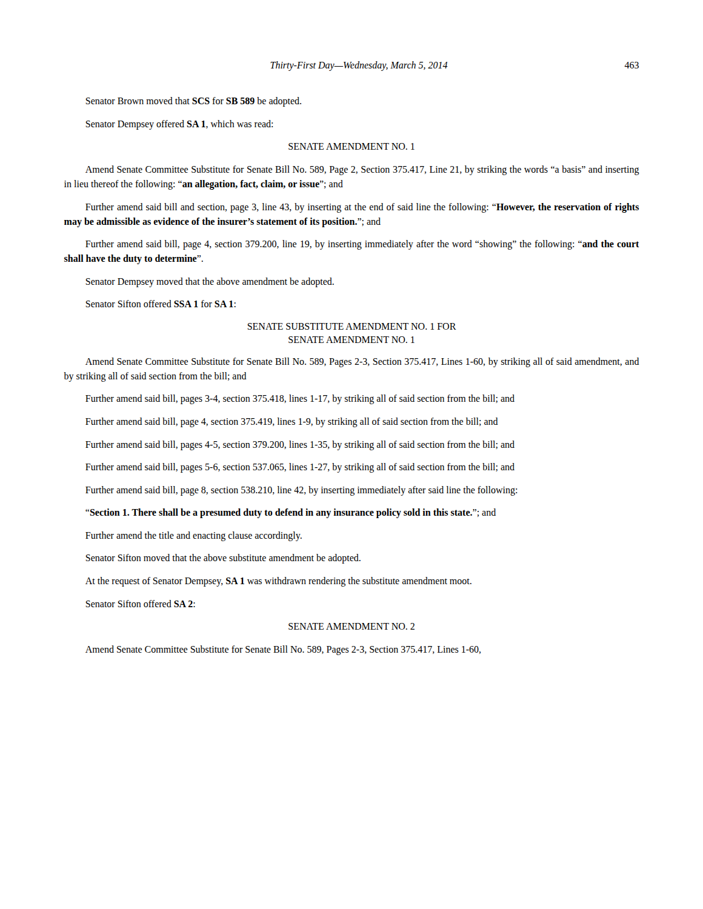Thirty-First Day—Wednesday, March 5, 2014 463
Senator Brown moved that SCS for SB 589 be adopted.
Senator Dempsey offered SA 1, which was read:
SENATE AMENDMENT NO. 1
Amend Senate Committee Substitute for Senate Bill No. 589, Page 2, Section 375.417, Line 21, by striking the words “a basis” and inserting in lieu thereof the following: “an allegation, fact, claim, or issue”; and
Further amend said bill and section, page 3, line 43, by inserting at the end of said line the following: “However, the reservation of rights may be admissible as evidence of the insurer’s statement of its position.”; and
Further amend said bill, page 4, section 379.200, line 19, by inserting immediately after the word “showing” the following: “and the court shall have the duty to determine”.
Senator Dempsey moved that the above amendment be adopted.
Senator Sifton offered SSA 1 for SA 1:
SENATE SUBSTITUTE AMENDMENT NO. 1 FOR
SENATE AMENDMENT NO. 1
Amend Senate Committee Substitute for Senate Bill No. 589, Pages 2-3, Section 375.417, Lines 1-60, by striking all of said amendment, and by striking all of said section from the bill; and
Further amend said bill, pages 3-4, section 375.418, lines 1-17, by striking all of said section from the bill; and
Further amend said bill, page 4, section 375.419, lines 1-9, by striking all of said section from the bill; and
Further amend said bill, pages 4-5, section 379.200, lines 1-35, by striking all of said section from the bill; and
Further amend said bill, pages 5-6, section 537.065, lines 1-27, by striking all of said section from the bill; and
Further amend said bill, page 8, section 538.210, line 42, by inserting immediately after said line the following:
“Section 1. There shall be a presumed duty to defend in any insurance policy sold in this state.”; and
Further amend the title and enacting clause accordingly.
Senator Sifton moved that the above substitute amendment be adopted.
At the request of Senator Dempsey, SA 1 was withdrawn rendering the substitute amendment moot.
Senator Sifton offered SA 2:
SENATE AMENDMENT NO. 2
Amend Senate Committee Substitute for Senate Bill No. 589, Pages 2-3, Section 375.417, Lines 1-60,